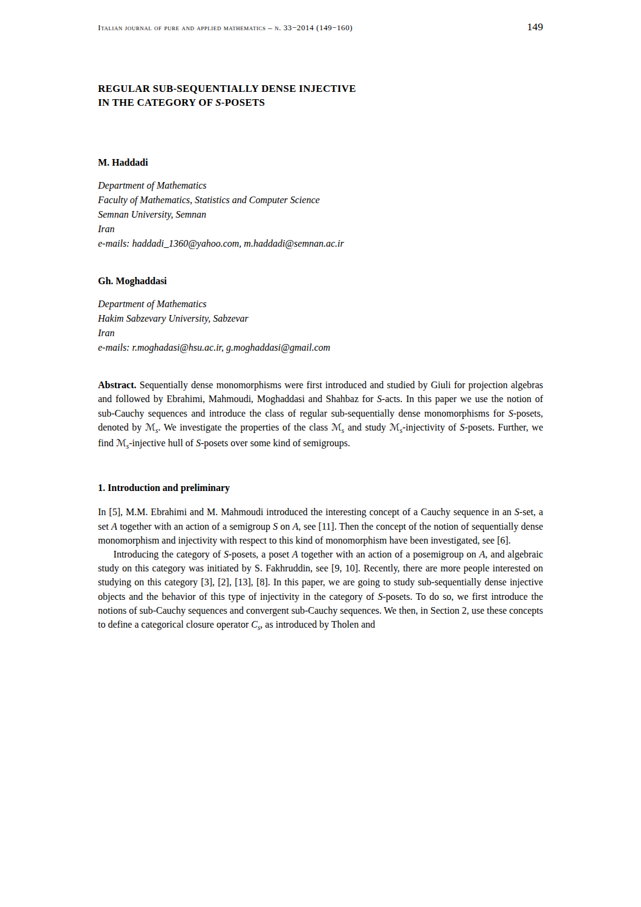Italian journal of pure and applied mathematics – n. 33−2014 (149−160) 149
Regular sub-sequentially dense injective
in the category of S-posets
M. Haddadi
Department of Mathematics
Faculty of Mathematics, Statistics and Computer Science
Semnan University, Semnan
Iran
e-mails: haddadi_1360@yahoo.com, m.haddadi@semnan.ac.ir
Gh. Moghaddasi
Department of Mathematics
Hakim Sabzevary University, Sabzevar
Iran
e-mails: r.moghadasi@hsu.ac.ir, g.moghaddasi@gmail.com
Abstract. Sequentially dense monomorphisms were first introduced and studied by Giuli for projection algebras and followed by Ebrahimi, Mahmoudi, Moghaddasi and Shahbaz for S-acts. In this paper we use the notion of sub-Cauchy sequences and introduce the class of regular sub-sequentially dense monomorphisms for S-posets, denoted by ℳs. We investigate the properties of the class ℳs and study ℳs-injectivity of S-posets. Further, we find ℳs-injective hull of S-posets over some kind of semigroups.
1. Introduction and preliminary
In [5], M.M. Ebrahimi and M. Mahmoudi introduced the interesting concept of a Cauchy sequence in an S-set, a set A together with an action of a semigroup S on A, see [11]. Then the concept of the notion of sequentially dense monomorphism and injectivity with respect to this kind of monomorphism have been investigated, see [6].
Introducing the category of S-posets, a poset A together with an action of a posemigroup on A, and algebraic study on this category was initiated by S. Fakhruddin, see [9, 10]. Recently, there are more people interested on studying on this category [3], [2], [13], [8]. In this paper, we are going to study sub-sequentially dense injective objects and the behavior of this type of injectivity in the category of S-posets. To do so, we first introduce the notions of sub-Cauchy sequences and convergent sub-Cauchy sequences. We then, in Section 2, use these concepts to define a categorical closure operator Cs, as introduced by Tholen and